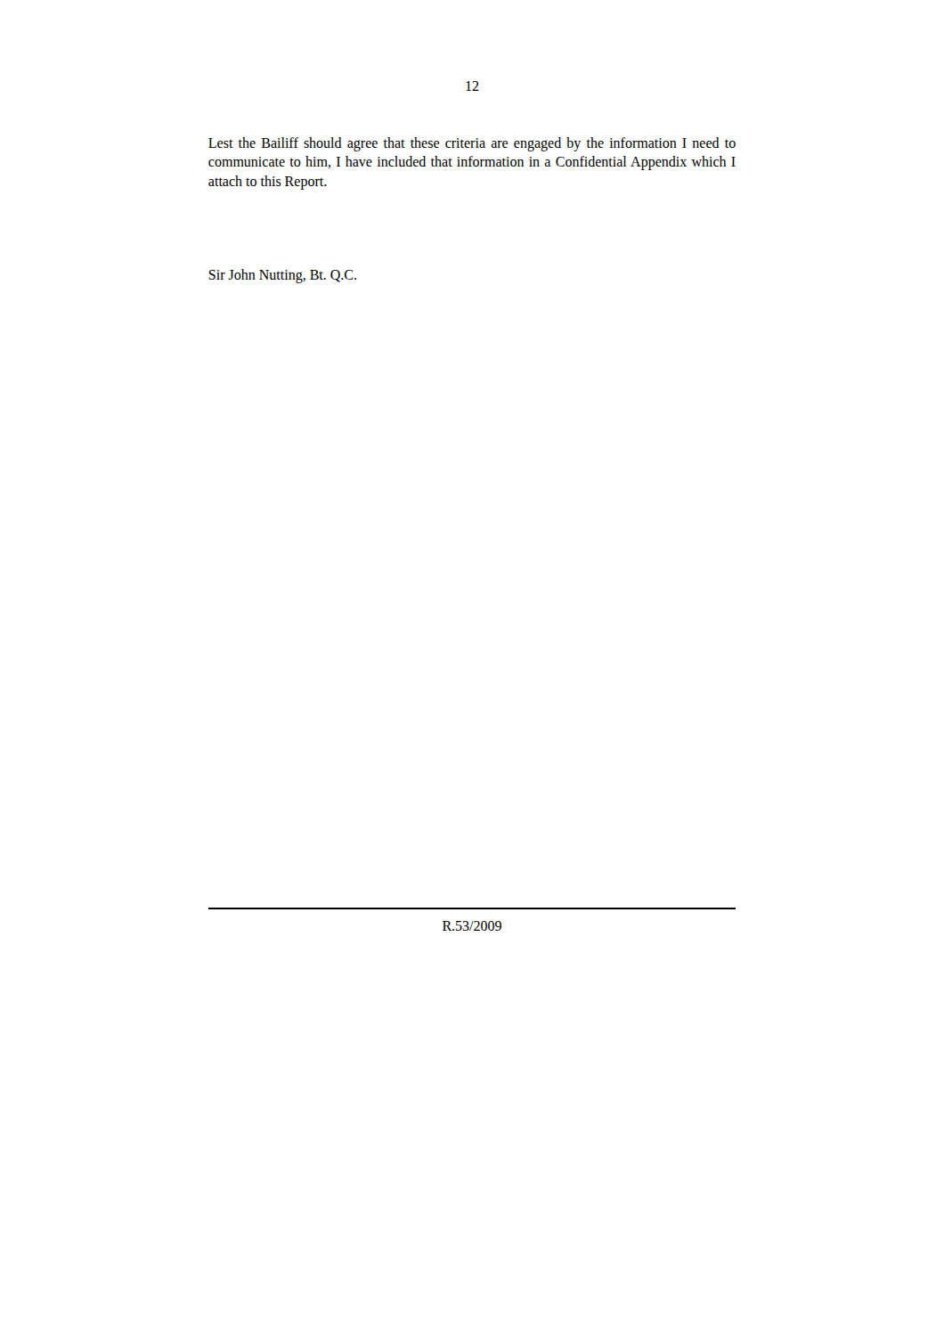12
Lest the Bailiff should agree that these criteria are engaged by the information I need to communicate to him, I have included that information in a Confidential Appendix which I attach to this Report.
Sir John Nutting, Bt. Q.C.
R.53/2009